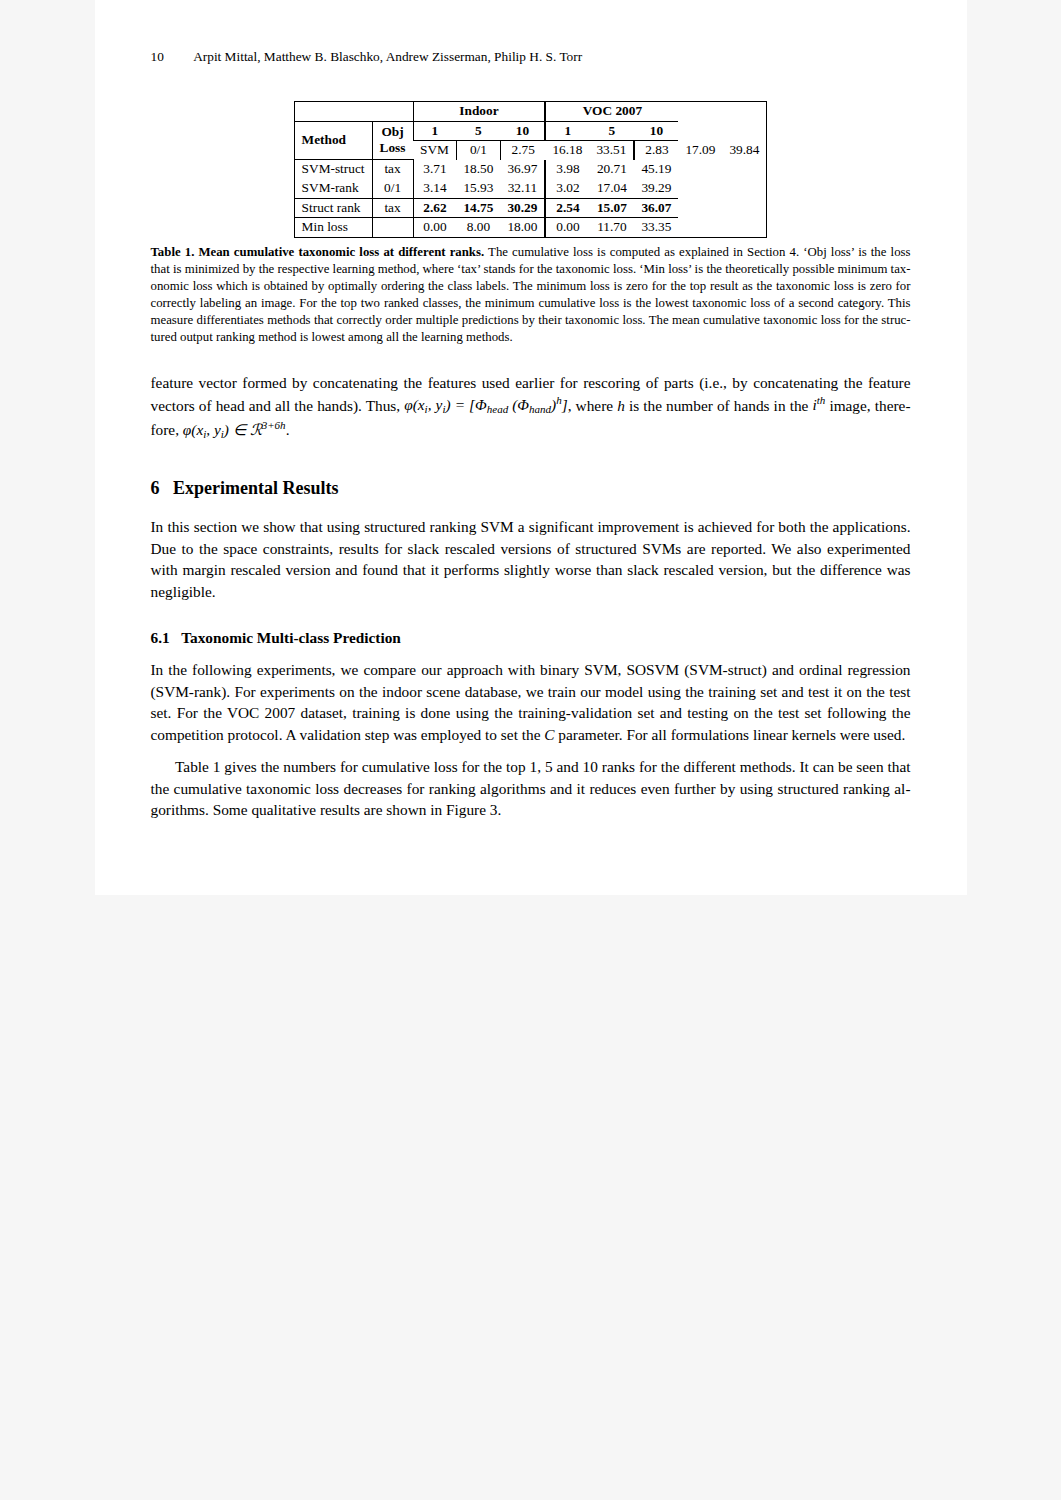10 Arpit Mittal, Matthew B. Blaschko, Andrew Zisserman, Philip H. S. Torr
| | Indoor | VOC 2007 |
| --- | --- | --- |
| Method | Obj Loss | 1 | 5 | 10 | 1 | 5 | 10 |
| SVM | 0/1 | 2.75 | 16.18 | 33.51 | 2.83 | 17.09 | 39.84 |
| SVM-struct | tax | 3.71 | 18.50 | 36.97 | 3.98 | 20.71 | 45.19 |
| SVM-rank | 0/1 | 3.14 | 15.93 | 32.11 | 3.02 | 17.04 | 39.29 |
| Struct rank | tax | 2.62 | 14.75 | 30.29 | 2.54 | 15.07 | 36.07 |
| Min loss | | 0.00 | 8.00 | 18.00 | 0.00 | 11.70 | 33.35 |
Table 1. Mean cumulative taxonomic loss at different ranks. The cumulative loss is computed as explained in Section 4. ‘Obj loss’ is the loss that is minimized by the respective learning method, where ‘tax’ stands for the taxonomic loss. ‘Min loss’ is the theoretically possible minimum taxonomic loss which is obtained by optimally ordering the class labels. The minimum loss is zero for the top result as the taxonomic loss is zero for correctly labeling an image. For the top two ranked classes, the minimum cumulative loss is the lowest taxonomic loss of a second category. This measure differentiates methods that correctly order multiple predictions by their taxonomic loss. The mean cumulative taxonomic loss for the structured output ranking method is lowest among all the learning methods.
feature vector formed by concatenating the features used earlier for rescoring of parts (i.e., by concatenating the feature vectors of head and all the hands). Thus, φ(xi, yi) = [Φhead (Φhand)h], where h is the number of hands in the ith image, therefore, φ(xi, yi) ∈ ℛ3+6h.
6 Experimental Results
In this section we show that using structured ranking SVM a significant improvement is achieved for both the applications. Due to the space constraints, results for slack rescaled versions of structured SVMs are reported. We also experimented with margin rescaled version and found that it performs slightly worse than slack rescaled version, but the difference was negligible.
6.1 Taxonomic Multi-class Prediction
In the following experiments, we compare our approach with binary SVM, SOSVM (SVM-struct) and ordinal regression (SVM-rank). For experiments on the indoor scene database, we train our model using the training set and test it on the test set. For the VOC 2007 dataset, training is done using the training-validation set and testing on the test set following the competition protocol. A validation step was employed to set the C parameter. For all formulations linear kernels were used.
Table 1 gives the numbers for cumulative loss for the top 1, 5 and 10 ranks for the different methods. It can be seen that the cumulative taxonomic loss decreases for ranking algorithms and it reduces even further by using structured ranking algorithms. Some qualitative results are shown in Figure 3.